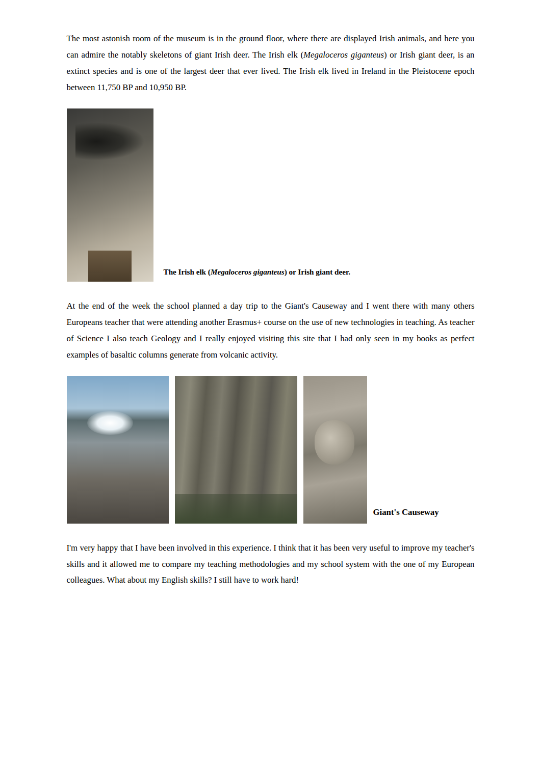The most astonish room of the museum is in the ground floor, where there are displayed Irish animals, and here you can admire the notably skeletons of giant Irish deer. The Irish elk (Megaloceros giganteus) or Irish giant deer, is an extinct species and is one of the largest deer that ever lived. The Irish elk lived in Ireland in the Pleistocene epoch between 11,750 BP and 10,950 BP.
The Irish elk (Megaloceros giganteus) or Irish giant deer.
At the end of the week the school planned a day trip to the Giant's Causeway and I went there with many others Europeans teacher that were attending another Erasmus+ course on the use of new technologies in teaching. As teacher of Science I also teach Geology and I really enjoyed visiting this site that I had only seen in my books as perfect examples of basaltic columns generate from volcanic activity.
Giant's Causeway
I'm very happy that I have been involved in this experience. I think that it has been very useful to improve my teacher's skills and it allowed me to compare my teaching methodologies and my school system with the one of my European colleagues. What about my English skills? I still have to work hard!